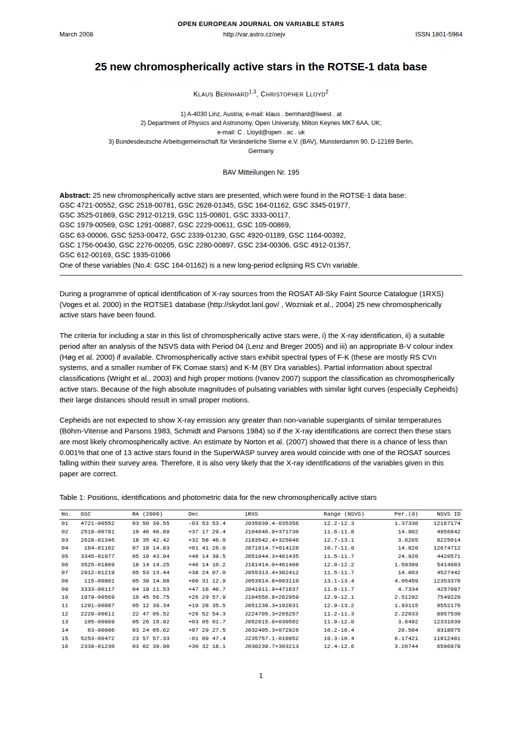OPEN EUROPEAN JOURNAL ON VARIABLE STARS
March 2008
http://var.astro.cz/oejv
ISSN 1801-5964
25 new chromospherically active stars in the ROTSE-1 data base
KLAUS BERNHARD1,3, CHRISTOPHER LLOYD2
1) A-4030 Linz, Austria; e-mail: klaus . bernhard@liwest . at
2) Department of Physics and Astronomy, Open University, Milton Keynes MK7 6AA, UK;
e-mail: C . Lloyd@open . ac . uk
3) Bundesdeutsche Arbeitsgemeinschaft für Veränderliche Sterne e.V. (BAV), Munsterdamm 90, D-12169 Berlin,
Germany
BAV Mitteilungen Nr. 195
Abstract: 25 new chromospherically active stars are presented, which were found in the ROTSE-1 data base:
GSC 4721-00552, GSC 2518-00781, GSC 2628-01345, GSC 164-01162, GSC 3345-01977,
GSC 3525-01869, GSC 2912-01219, GSC 115-00801, GSC 3333-00117,
GSC 1979-00569, GSC 1291-00887, GSC 2229-00611, GSC 105-00869,
GSC 63-00006, GSC 5253-00472, GSC 2339-01230, GSC 4920-01189, GSC 1164-00392,
GSC 1756-00430, GSC 2276-00205, GSC 2280-00897, GSC 234-00306, GSC 4912-01357,
GSC 612-00169, GSC 1935-01066
One of these variables (No.4: GSC 164-01162) is a new long-period eclipsing RS CVn variable.
During a programme of optical identification of X-ray sources from the ROSAT All-Sky Faint Source Catalogue (1RXS) (Voges et al. 2000) in the ROTSE1 database (http://skydot.lanl.gov/ , Wozniak et al., 2004) 25 new chromospherically active stars have been found.
The criteria for including a star in this list of chromospherically active stars were, i) the X-ray identification, ii) a suitable period after an analysis of the NSVS data with Period 04 (Lenz and Breger 2005) and iii) an appropriate B-V colour index (Høg et al. 2000) if available. Chromospherically active stars exhibit spectral types of F-K (these are mostly RS CVn systems, and a smaller number of FK Comae stars) and K-M (BY Dra variables). Partial information about spectral classifications (Wright et al., 2003) and high proper motions (Ivanov 2007) support the classification as chromospherically active stars. Because of the high absolute magnitudes of pulsating variables with similar light curves (especially Cepheids) their large distances should result in small proper motions.
Cepheids are not expected to show X-ray emission any greater than non-variable supergiants of similar temperatures (Böhm-Vitense and Parsons 1983, Schmidt and Parsons 1984) so if the X-ray identifications are correct then these stars are most likely chromospherically active. An estimate by Norton et al. (2007) showed that there is a chance of less than 0.001% that one of 13 active stars found in the SuperWASP survey area would coincide with one of the ROSAT sources falling within their survey area. Therefore, it is also very likely that the X-ray identifications of the variables given in this paper are correct.
Table 1: Positions, identifications and photometric data for the new chromospherically active stars
| No. | GSC | RA (2000) | Dec | 1RXS | Range (NSVS) | Per.(d) | NSVS ID |
| --- | --- | --- | --- | --- | --- | --- | --- |
| 01 | 4721-00552 | 03 50 39.55 | -03 53 53.4 | J035039.4-035356 | 12.2-12.3 | 1.37330 | 12167174 |
| 02 | 2518-00781 | 10 46 46.89 | +37 17 29.4 | J104646.9+371730 | 11.6-11.8 | 14.902 | 4956842 |
| 03 | 2628-01345 | 18 35 42.42 | +32 58 46.0 | J183542.4+325846 | 12.7-13.1 | 3.6265 | 8225014 |
| 04 | 164-01162 | 07 18 14.83 | +01 41 26.0 | J071814.7+014128 | 10.7-11.0 | 14.820 | 12674712 |
| 05 | 3345-01977 | 05 10 43.94 | +46 14 39.5 | J051044.3+461435 | 11.5-11.7 | 24.920 | 4420571 |
| 06 | 3525-01869 | 18 14 14.25 | +46 14 10.2 | J181414.0+461408 | 12.0-12.2 | 1.59309 | 5414983 |
| 07 | 2912-01219 | 05 53 13.44 | +38 24 07.0 | J055313.4+382412 | 11.5-11.7 | 14.003 | 4527442 |
| 08 | 115-00801 | 05 39 14.88 | +00 31 12.9 | J053914.8+003110 | 13.1-13.4 | 4.05459 | 12353370 |
| 09 | 3333-00117 | 04 19 11.53 | +47 16 40.7 | J041911.9+471637 | 11.6-11.7 | 4.7334 | 4257087 |
| 10 | 1979-00569 | 10 45 56.75 | +26 29 57.9 | J104556.8+262959 | 12.0-12.1 | 2.51292 | 7549220 |
| 11 | 1291-00887 | 05 12 39.34 | +19 28 35.5 | J051239.3+192831 | 12.9-13.2 | 1.93115 | 9552176 |
| 12 | 2229-00611 | 22 47 05.52 | +26 52 54.3 | J224705.3+265257 | 11.2-11.3 | 2.22033 | 8957530 |
| 13 | 105-00869 | 05 26 15.92 | +03 05 01.7 | J052615.6+030502 | 11.9-12.0 | 3.6492 | 12331039 |
| 14 | 63-00006 | 03 24 05.62 | +07 29 27.5 | J032405.3+072926 | 10.2-10.4 | 20.504 | 9318075 |
| 15 | 5253-00472 | 23 57 57.33 | -01 09 47.4 | J235757.1-010952 | 10.3-10.4 | 6.17421 | 11912481 |
| 16 | 2339-01230 | 03 02 39.90 | +30 32 18.1 | J030239.7+303213 | 12.4-12.6 | 3.20744 | 6596978 |
1